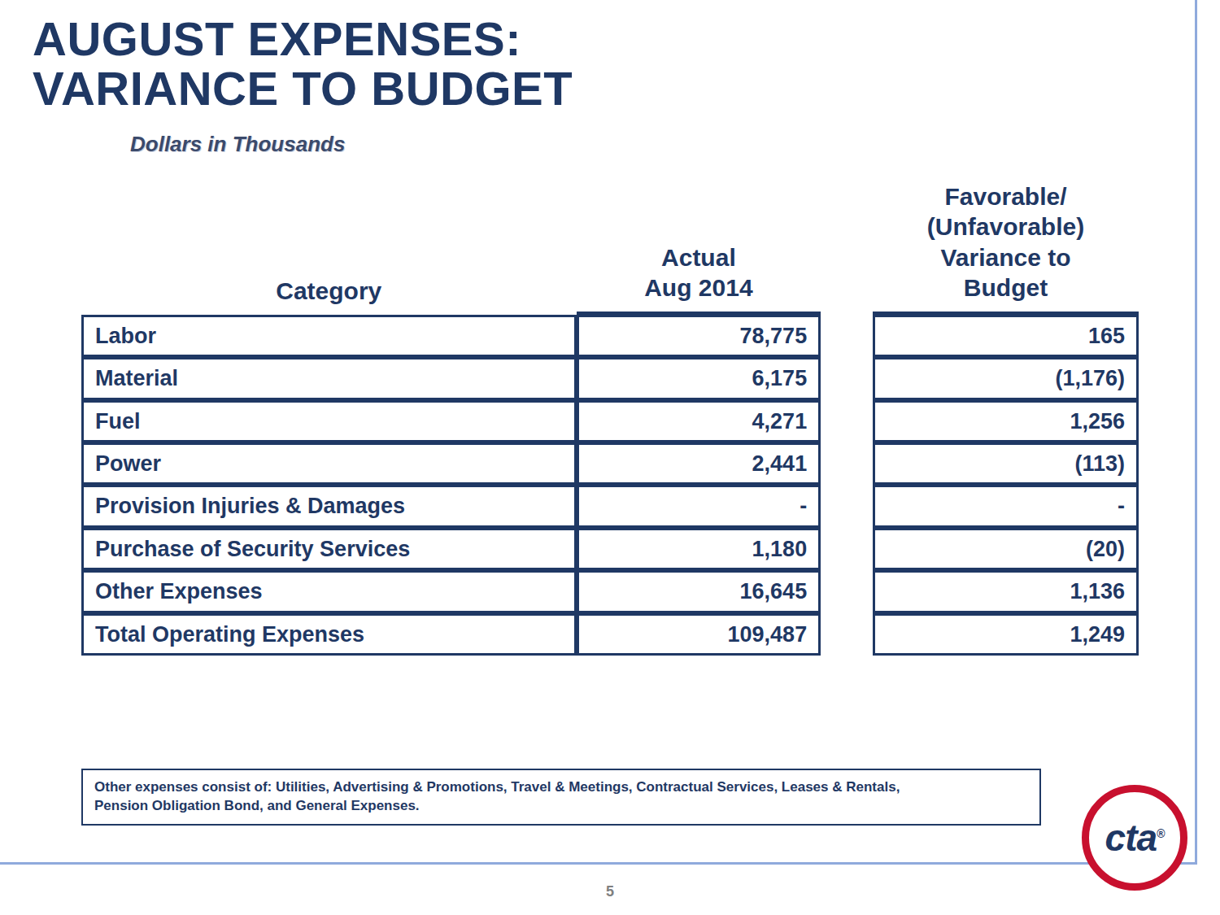August Expenses:
Variance to Budget
Dollars in Thousands
| Category | Actual Aug 2014 | | Favorable/ (Unfavorable) Variance to Budget |
| --- | --- | --- | --- |
| Labor | 78,775 | | 165 |
| Material | 6,175 | | (1,176) |
| Fuel | 4,271 | | 1,256 |
| Power | 2,441 | | (113) |
| Provision Injuries & Damages | - | | - |
| Purchase of Security Services | 1,180 | | (20) |
| Other Expenses | 16,645 | | 1,136 |
| Total Operating Expenses | 109,487 | | 1,249 |
Other expenses consist of: Utilities, Advertising & Promotions, Travel & Meetings, Contractual Services, Leases & Rentals,
Pension Obligation Bond, and General Expenses.
5
cta®